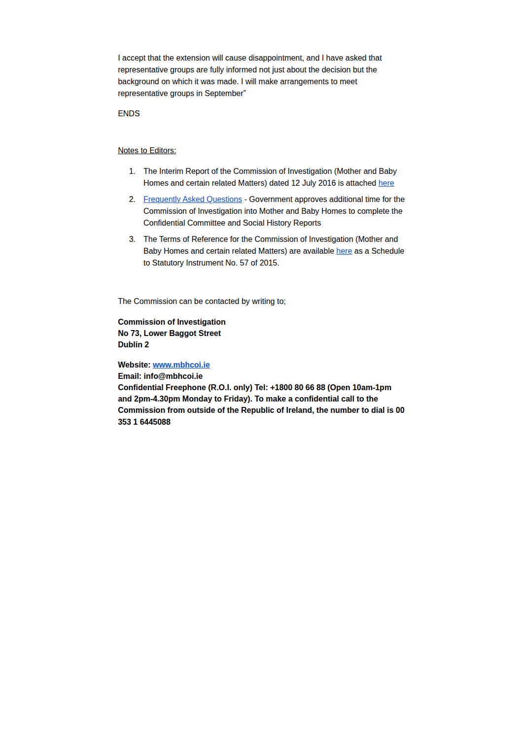I accept that the extension will cause disappointment, and I have asked that representative groups are fully informed not just about the decision but the background on which it was made. I will make arrangements to meet representative groups in September”
ENDS
Notes to Editors:
The Interim Report of the Commission of Investigation (Mother and Baby Homes and certain related Matters) dated 12 July 2016 is attached here
Frequently Asked Questions - Government approves additional time for the Commission of Investigation into Mother and Baby Homes to complete the Confidential Committee and Social History Reports
The Terms of Reference for the Commission of Investigation (Mother and Baby Homes and certain related Matters) are available here as a Schedule to Statutory Instrument No. 57 of 2015.
The Commission can be contacted by writing to;
Commission of Investigation
No 73, Lower Baggot Street
Dublin 2
Website: www.mbhcoi.ie
Email: info@mbhcoi.ie
Confidential Freephone (R.O.I. only) Tel: +1800 80 66 88 (Open 10am-1pm and 2pm-4.30pm Monday to Friday). To make a confidential call to the Commission from outside of the Republic of Ireland, the number to dial is 00 353 1 6445088